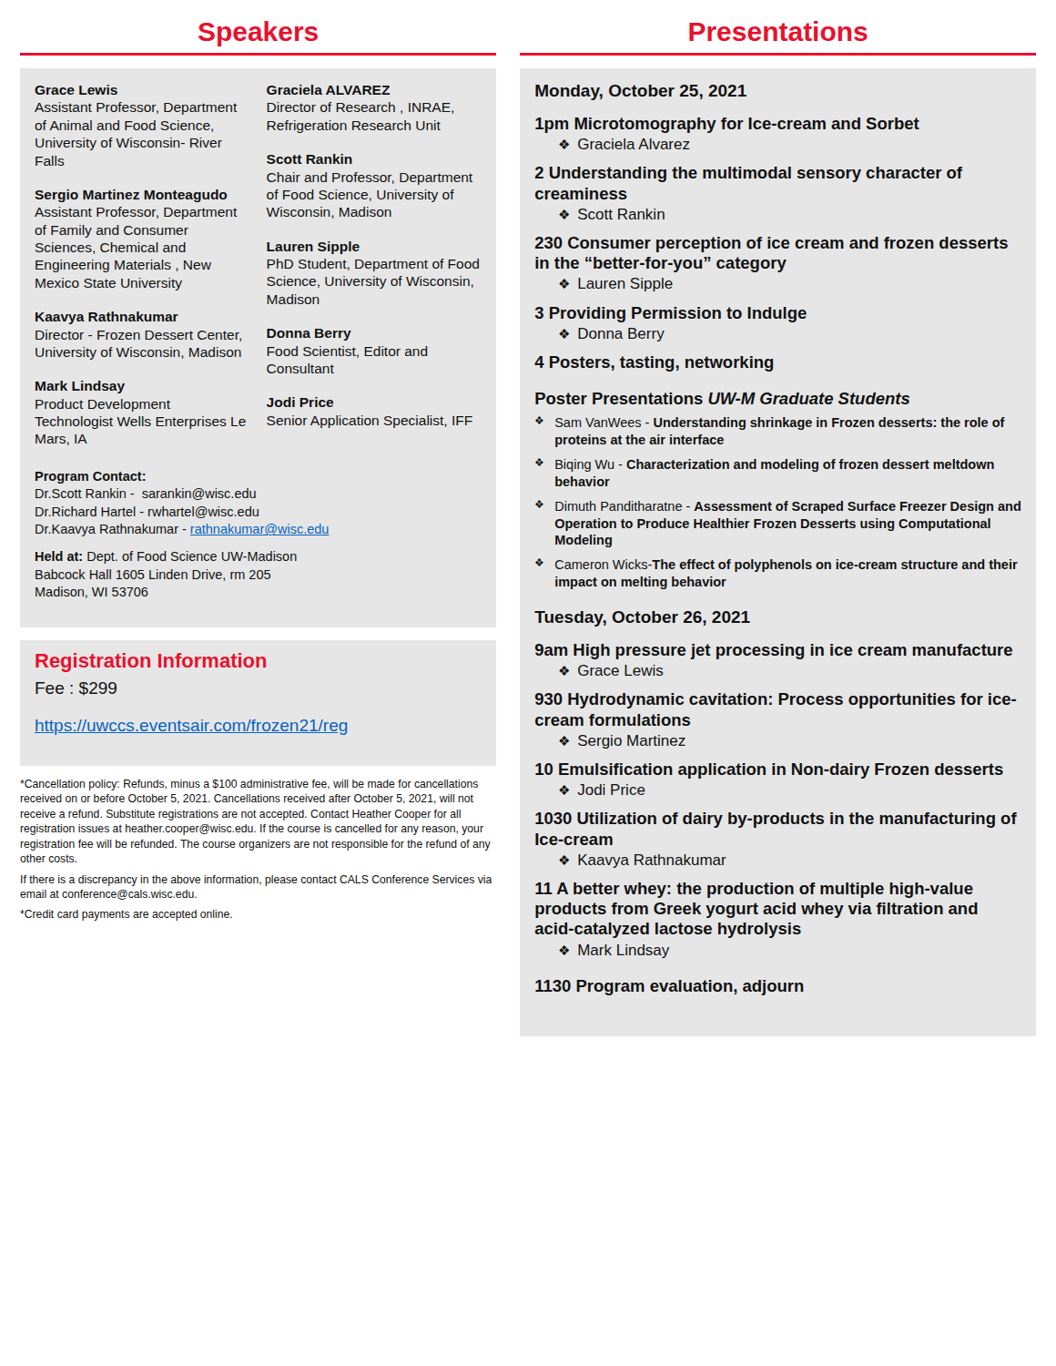Speakers
Grace Lewis Assistant Professor, Department of Animal and Food Science, University of Wisconsin- River Falls
Sergio Martinez Monteagudo Assistant Professor, Department of Family and Consumer Sciences, Chemical and Engineering Materials , New Mexico State University
Kaavya Rathnakumar Director - Frozen Dessert Center, University of Wisconsin, Madison
Mark Lindsay Product Development Technologist Wells Enterprises Le Mars, IA
Graciela ALVAREZ Director of Research , INRAE, Refrigeration Research Unit
Scott Rankin Chair and Professor, Department of Food Science, University of Wisconsin, Madison
Lauren Sipple PhD Student, Department of Food Science, University of Wisconsin, Madison
Donna Berry Food Scientist, Editor and Consultant
Jodi Price Senior Application Specialist, IFF
Program Contact:
Dr.Scott Rankin - sarankin@wisc.edu
Dr.Richard Hartel - rwhartel@wisc.edu
Dr.Kaavya Rathnakumar - rathnakumar@wisc.edu
Held at: Dept. of Food Science UW-Madison
Babcock Hall 1605 Linden Drive, rm 205
Madison, WI 53706
Registration Information
Fee : $299
https://uwccs.eventsair.com/frozen21/reg
*Cancellation policy: Refunds, minus a $100 administrative fee, will be made for cancellations received on or before October 5, 2021. Cancellations received after October 5, 2021, will not receive a refund. Substitute registrations are not accepted. Contact Heather Cooper for all registration issues at heather.cooper@wisc.edu. If the course is cancelled for any reason, your registration fee will be refunded. The course organizers are not responsible for the refund of any other costs.
If there is a discrepancy in the above information, please contact CALS Conference Services via email at conference@cals.wisc.edu.
*Credit card payments are accepted online.
Presentations
Monday, October 25, 2021
1pm Microtomography for Ice-cream and Sorbet
❖Graciela Alvarez
2 Understanding the multimodal sensory character of creaminess
❖Scott Rankin
230 Consumer perception of ice cream and frozen desserts in the “better-for-you” category
❖Lauren Sipple
3 Providing Permission to Indulge
❖Donna Berry
4 Posters, tasting, networking
Poster Presentations UW-M Graduate Students
Sam VanWees - Understanding shrinkage in Frozen desserts: the role of proteins at the air interface
Biqing Wu - Characterization and modeling of frozen dessert meltdown behavior
Dimuth Panditharatne - Assessment of Scraped Surface Freezer Design and Operation to Produce Healthier Frozen Desserts using Computational Modeling
Cameron Wicks-The effect of polyphenols on ice-cream structure and their impact on melting behavior
Tuesday, October 26, 2021
9am High pressure jet processing in ice cream manufacture
❖Grace Lewis
930 Hydrodynamic cavitation: Process opportunities for ice-cream formulations
❖Sergio Martinez
10 Emulsification application in Non-dairy Frozen desserts
❖Jodi Price
1030 Utilization of dairy by-products in the manufacturing of Ice-cream
❖Kaavya Rathnakumar
11 A better whey: the production of multiple high-value products from Greek yogurt acid whey via filtration and acid-catalyzed lactose hydrolysis
❖Mark Lindsay
1130 Program evaluation, adjourn